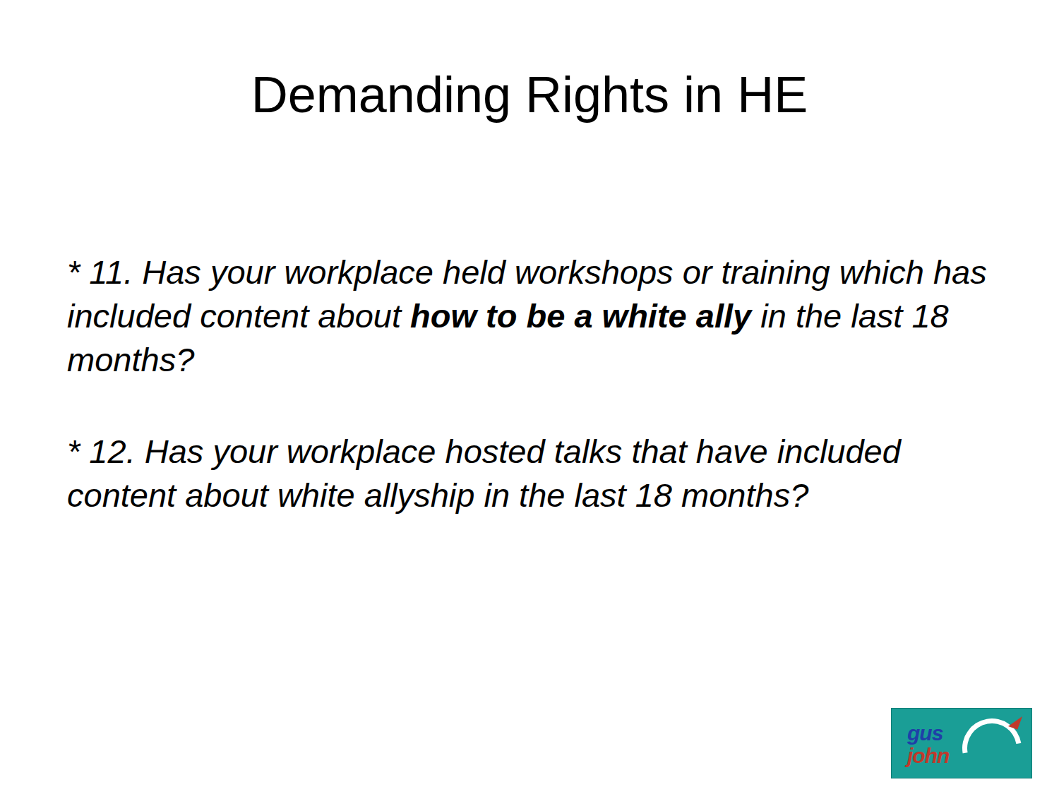Demanding Rights in HE
* 11. Has your workplace held workshops or training which has included content about how to be a white ally in the last 18 months?
* 12. Has your workplace hosted talks that have included content about white allyship in the last 18 months?
gus john